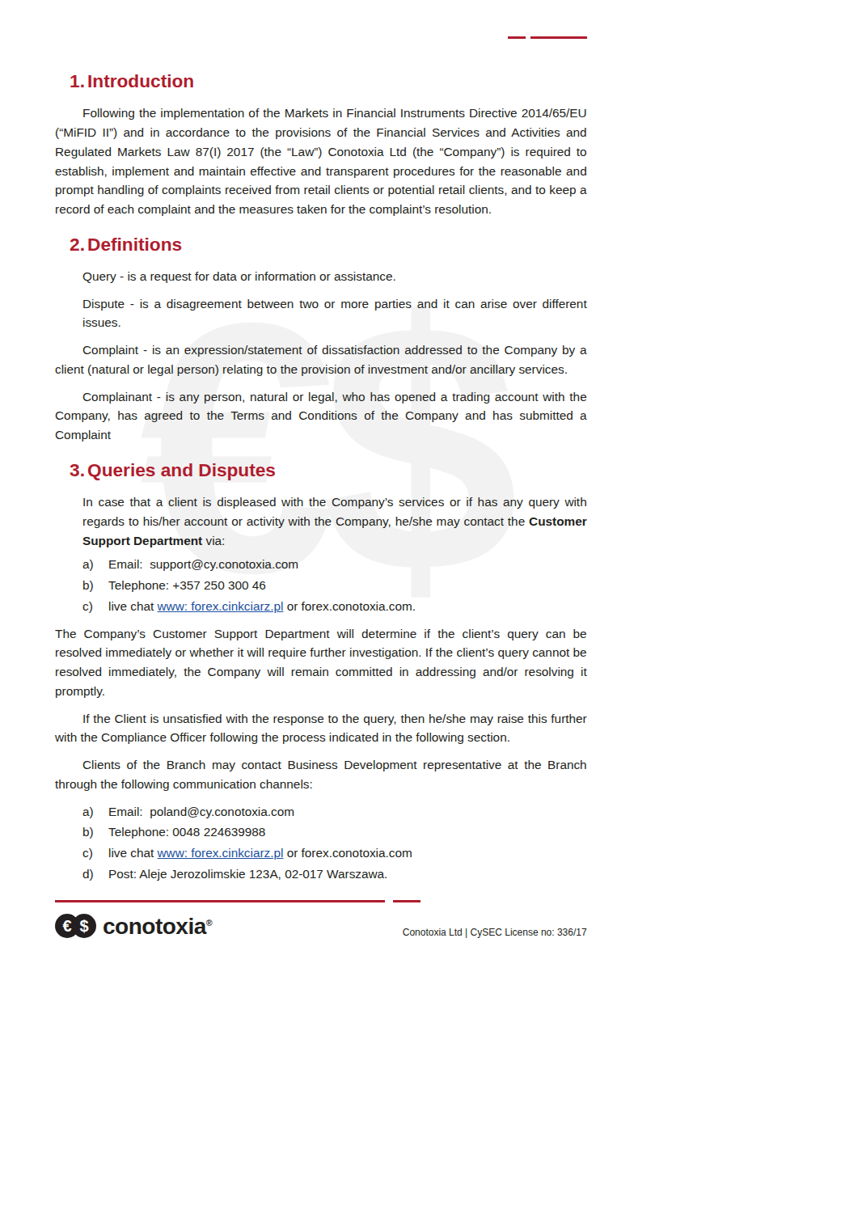€$
1. Introduction
Following the implementation of the Markets in Financial Instruments Directive 2014/65/EU (“MiFID II”) and in accordance to the provisions of the Financial Services and Activities and Regulated Markets Law 87(I) 2017 (the “Law”) Conotoxia Ltd (the “Company”) is required to establish, implement and maintain effective and transparent procedures for the reasonable and prompt handling of complaints received from retail clients or potential retail clients, and to keep a record of each complaint and the measures taken for the complaint’s resolution.
2. Definitions
Query - is a request for data or information or assistance.
Dispute - is a disagreement between two or more parties and it can arise over different issues.
Complaint - is an expression/statement of dissatisfaction addressed to the Company by a client (natural or legal person) relating to the provision of investment and/or ancillary services.
Complainant - is any person, natural or legal, who has opened a trading account with the Company, has agreed to the Terms and Conditions of the Company and has submitted a Complaint
3. Queries and Disputes
In case that a client is displeased with the Company’s services or if has any query with regards to his/her account or activity with the Company, he/she may contact the Customer Support Department via:
a) Email: support@cy.conotoxia.com
b) Telephone: +357 250 300 46
c) live chat www: forex.cinkciarz.pl or forex.conotoxia.com.
The Company’s Customer Support Department will determine if the client’s query can be resolved immediately or whether it will require further investigation. If the client’s query cannot be resolved immediately, the Company will remain committed in addressing and/or resolving it promptly.
If the Client is unsatisfied with the response to the query, then he/she may raise this further with the Compliance Officer following the process indicated in the following section.
Clients of the Branch may contact Business Development representative at the Branch through the following communication channels:
a) Email: poland@cy.conotoxia.com
b) Telephone: 0048 224639988
c) live chat www: forex.cinkciarz.pl or forex.conotoxia.com
d) Post: Aleje Jerozolimskie 123A, 02-017 Warszawa.
€ $ conotoxia®
Conotoxia Ltd | CySEC License no: 336/17